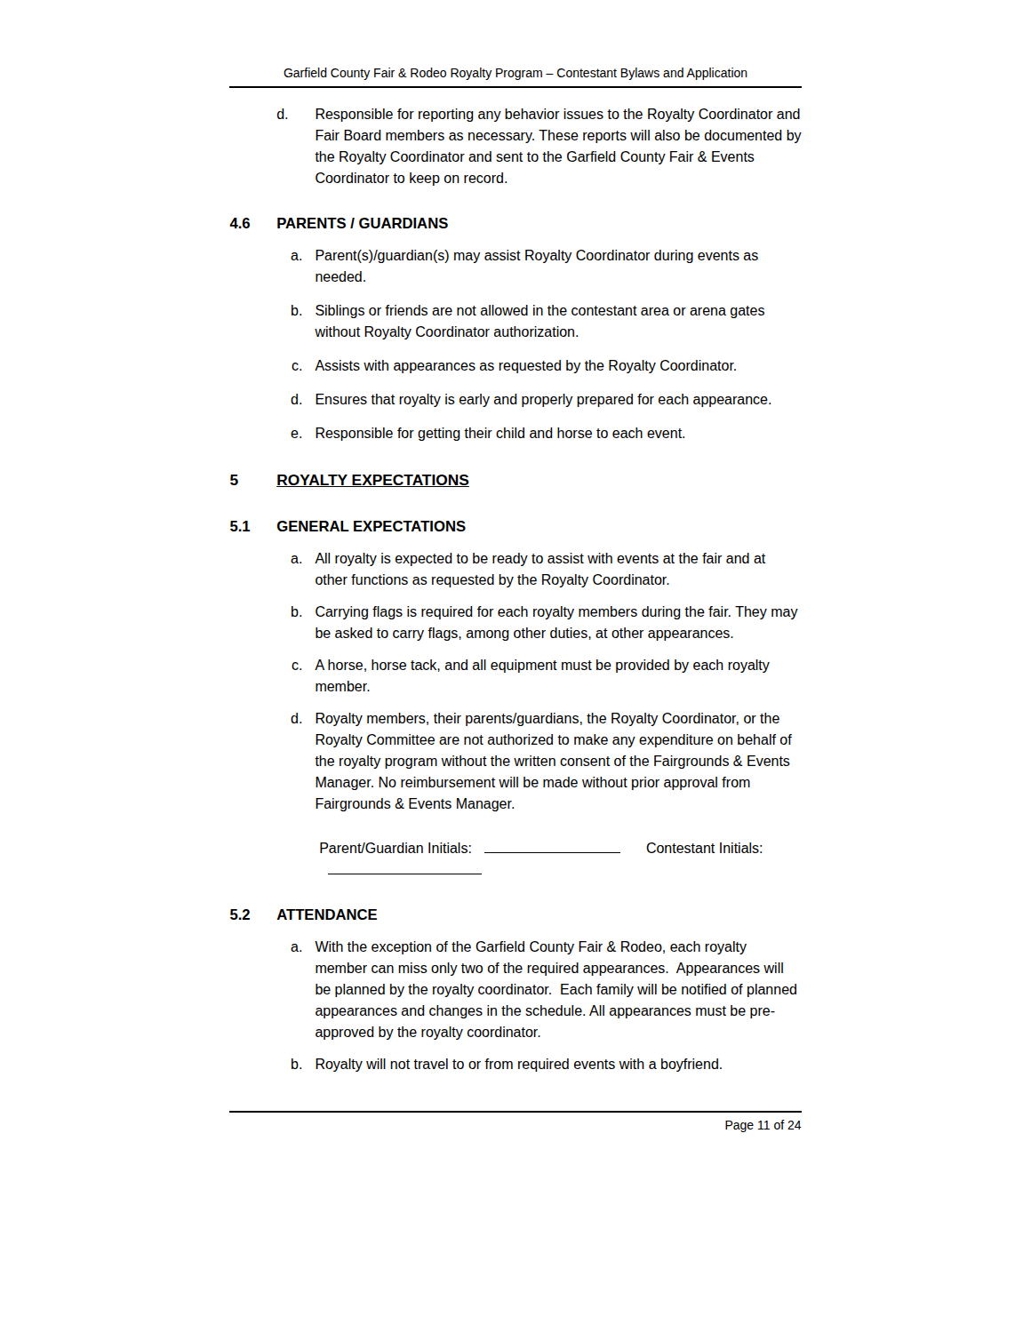Garfield County Fair & Rodeo Royalty Program – Contestant Bylaws and Application
d. Responsible for reporting any behavior issues to the Royalty Coordinator and Fair Board members as necessary. These reports will also be documented by the Royalty Coordinator and sent to the Garfield County Fair & Events Coordinator to keep on record.
4.6 PARENTS / GUARDIANS
Parent(s)/guardian(s) may assist Royalty Coordinator during events as needed.
Siblings or friends are not allowed in the contestant area or arena gates without Royalty Coordinator authorization.
Assists with appearances as requested by the Royalty Coordinator.
Ensures that royalty is early and properly prepared for each appearance.
Responsible for getting their child and horse to each event.
5 ROYALTY EXPECTATIONS
5.1 GENERAL EXPECTATIONS
All royalty is expected to be ready to assist with events at the fair and at other functions as requested by the Royalty Coordinator.
Carrying flags is required for each royalty members during the fair. They may be asked to carry flags, among other duties, at other appearances.
A horse, horse tack, and all equipment must be provided by each royalty member.
Royalty members, their parents/guardians, the Royalty Coordinator, or the Royalty Committee are not authorized to make any expenditure on behalf of the royalty program without the written consent of the Fairgrounds & Events Manager. No reimbursement will be made without prior approval from Fairgrounds & Events Manager.
Parent/Guardian Initials: Contestant Initials:
5.2 ATTENDANCE
With the exception of the Garfield County Fair & Rodeo, each royalty member can miss only two of the required appearances. Appearances will be planned by the royalty coordinator. Each family will be notified of planned appearances and changes in the schedule. All appearances must be pre-approved by the royalty coordinator.
Royalty will not travel to or from required events with a boyfriend.
Page 11 of 24